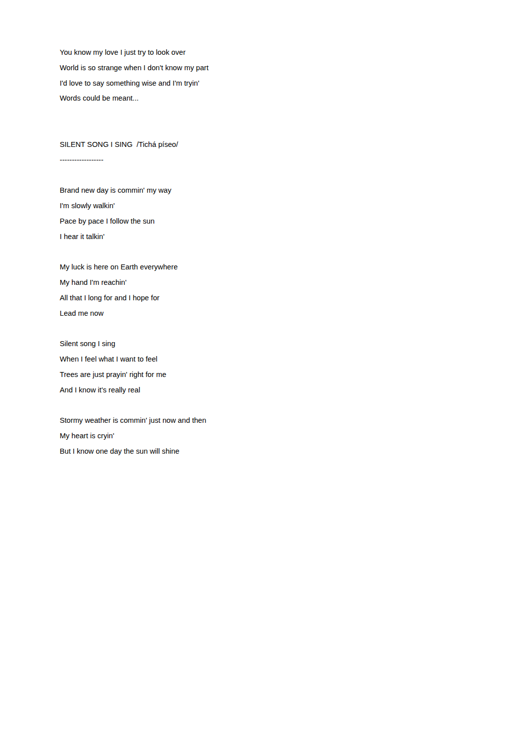You know my love I just try to look over
World is so strange when I don't know my part
I'd love to say something wise and I'm tryin'
Words could be meant...
SILENT SONG I SING /Tichá píseo/
------------------
Brand new day is commin' my way
I'm slowly walkin'
Pace by pace I follow the sun
I hear it talkin'
My luck is here on Earth everywhere
My hand I'm reachin'
All that I long for and I hope for
Lead me now
Silent song I sing
When I feel what I want to feel
Trees are just prayin' right for me
And I know it's really real
Stormy weather is commin' just now and then
My heart is cryin'
But I know one day the sun will shine